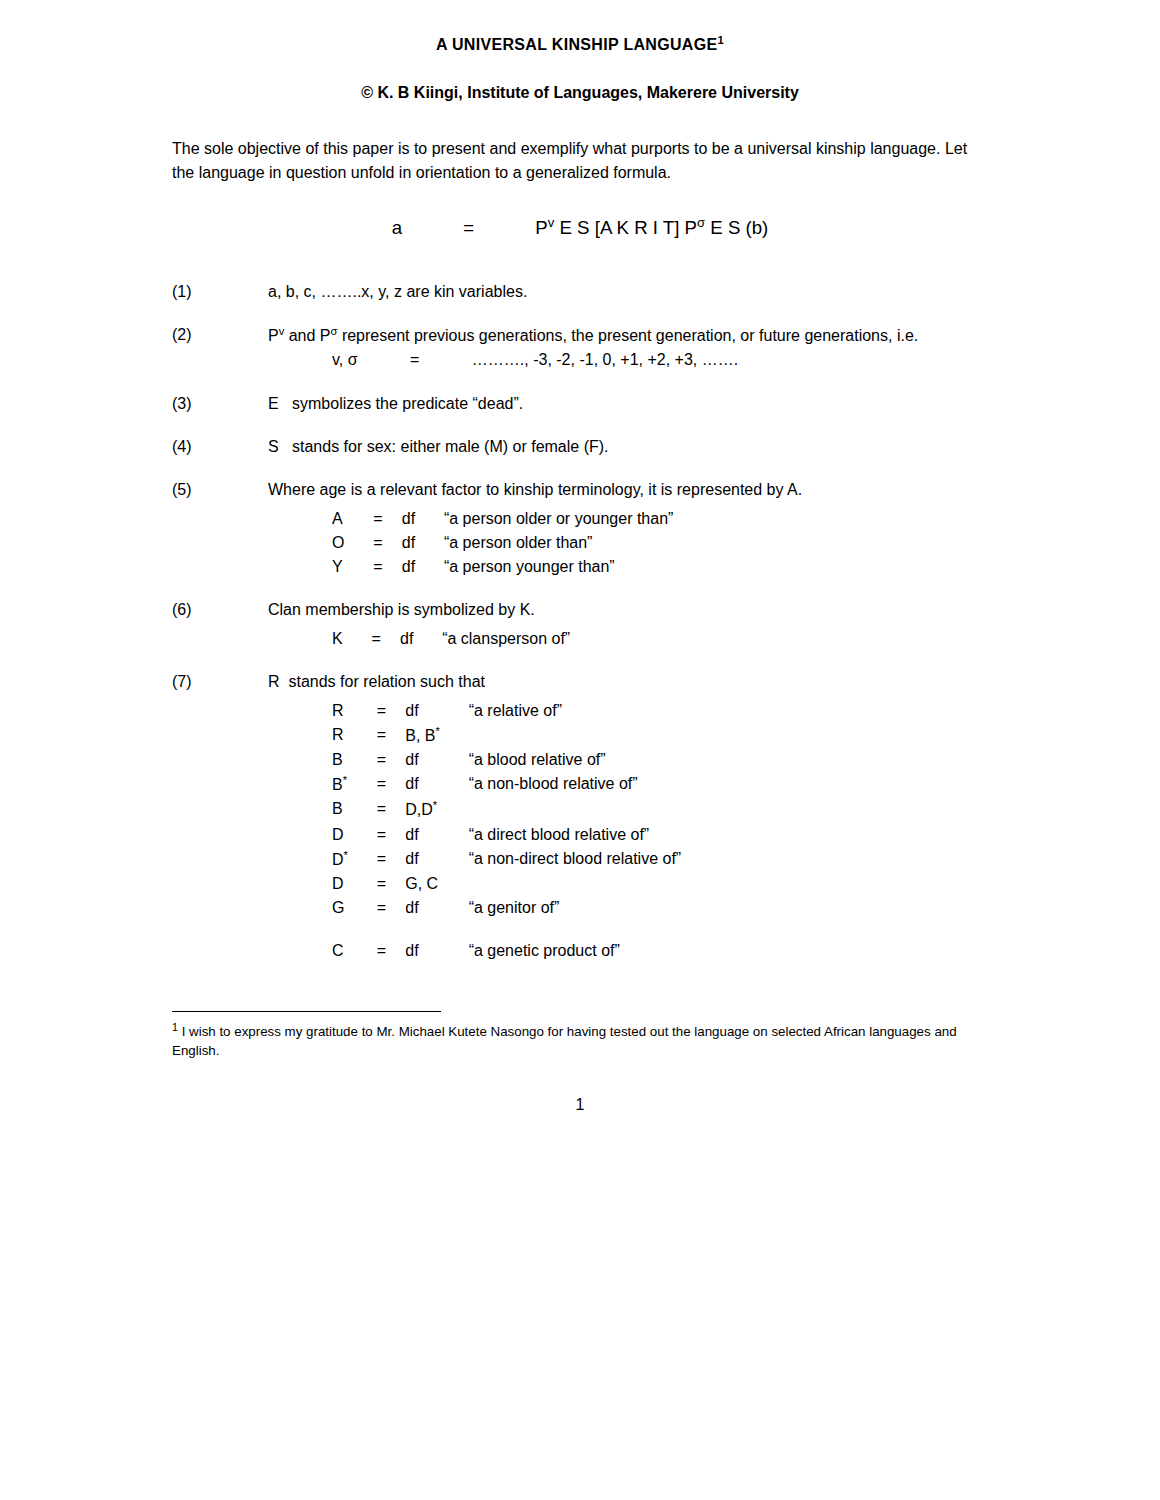A UNIVERSAL KINSHIP LANGUAGE1
© K. B Kiingi, Institute of Languages, Makerere University
The sole objective of this paper is to present and exemplify what purports to be a universal kinship language. Let the language in question unfold in orientation to a generalized formula.
a = Pv E S [A K R I T] Pσ E S (b)
(1) a, b, c, ……..x, y, z are kin variables.
(2) Pv and Pσ represent previous generations, the present generation, or future generations, i.e.
v, σ = ………., -3, -2, -1, 0, +1, +2, +3, …….
(3) E symbolizes the predicate “dead”.
(4) S stands for sex: either male (M) or female (F).
(5) Where age is a relevant factor to kinship terminology, it is represented by A.
| A | = | df | “a person older or younger than” |
| O | = | df | “a person older than” |
| Y | = | df | “a person younger than” |
(6) Clan membership is symbolized by K.
| K | = | df | “a clansperson of” |
(7) R stands for relation such that
| R | = | df | “a relative of” |
| R | = | B, B * | |
| B | = | df | “a blood relative of” |
| B * | = | df | “a non-blood relative of” |
| B | = | D,D * | |
| D | = | df | “a direct blood relative of” |
| D * | = | df | “a non-direct blood relative of” |
| D | = | G, C | |
| G | = | df | “a genitor of” |
| C | = | df | “a genetic product of” |
1 I wish to express my gratitude to Mr. Michael Kutete Nasongo for having tested out the language on selected African languages and English.
1